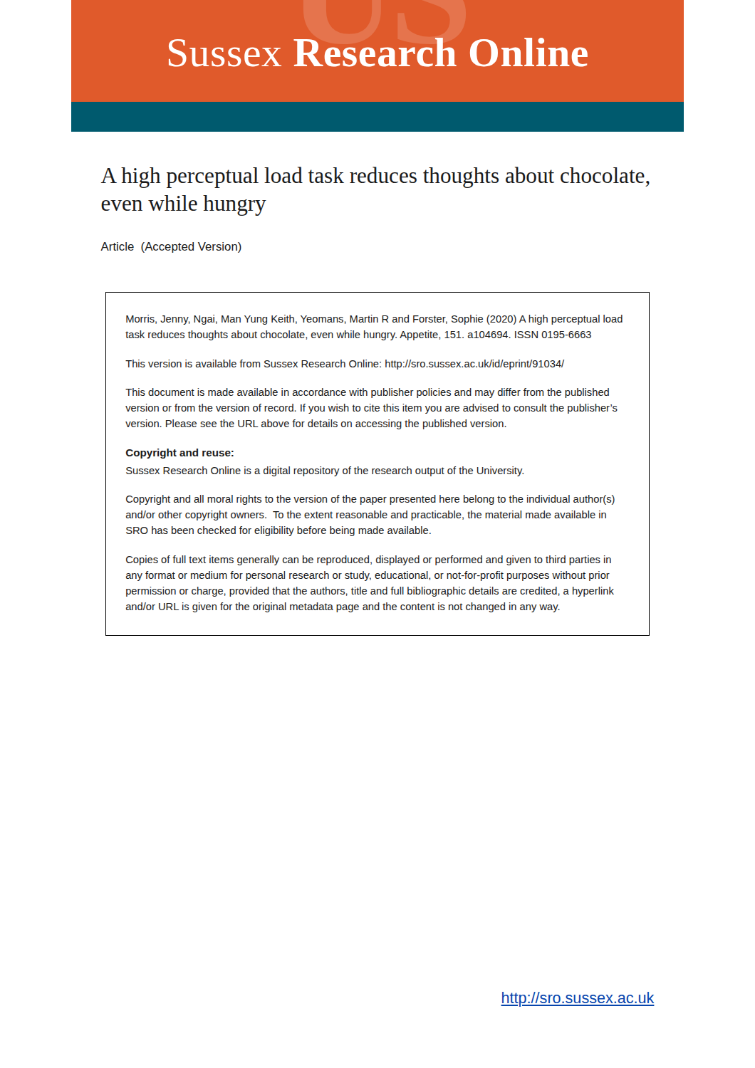US
Sussex Research Online
A high perceptual load task reduces thoughts about chocolate, even while hungry
Article (Accepted Version)
Morris, Jenny, Ngai, Man Yung Keith, Yeomans, Martin R and Forster, Sophie (2020) A high perceptual load task reduces thoughts about chocolate, even while hungry. Appetite, 151. a104694. ISSN 0195-6663
This version is available from Sussex Research Online: http://sro.sussex.ac.uk/id/eprint/91034/
This document is made available in accordance with publisher policies and may differ from the published version or from the version of record. If you wish to cite this item you are advised to consult the publisher’s version. Please see the URL above for details on accessing the published version.
Copyright and reuse:
Sussex Research Online is a digital repository of the research output of the University.
Copyright and all moral rights to the version of the paper presented here belong to the individual author(s) and/or other copyright owners. To the extent reasonable and practicable, the material made available in SRO has been checked for eligibility before being made available.
Copies of full text items generally can be reproduced, displayed or performed and given to third parties in any format or medium for personal research or study, educational, or not-for-profit purposes without prior permission or charge, provided that the authors, title and full bibliographic details are credited, a hyperlink and/or URL is given for the original metadata page and the content is not changed in any way.
http://sro.sussex.ac.uk